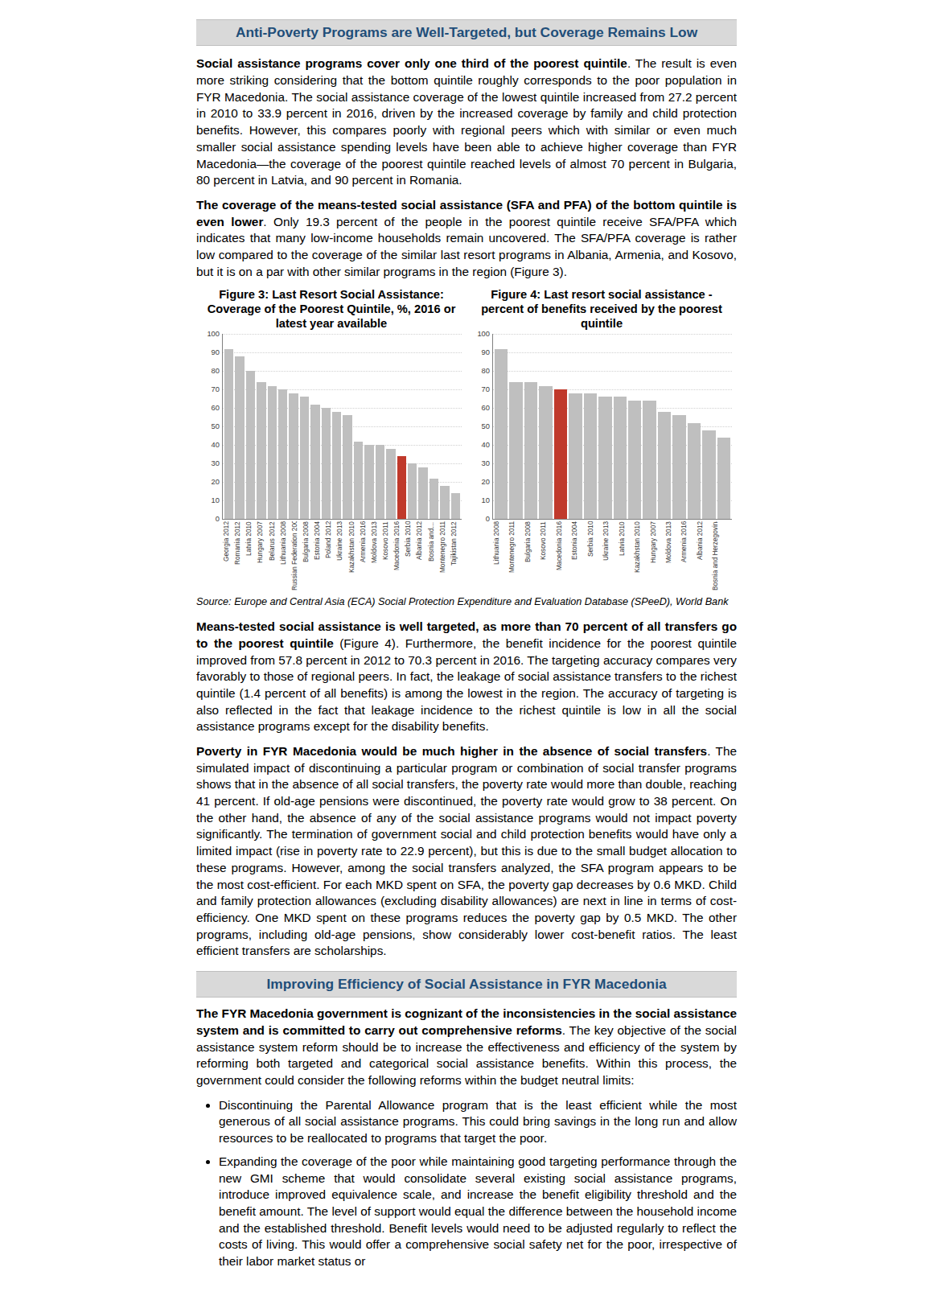Anti-Poverty Programs are Well-Targeted, but Coverage Remains Low
Social assistance programs cover only one third of the poorest quintile. The result is even more striking considering that the bottom quintile roughly corresponds to the poor population in FYR Macedonia. The social assistance coverage of the lowest quintile increased from 27.2 percent in 2010 to 33.9 percent in 2016, driven by the increased coverage by family and child protection benefits. However, this compares poorly with regional peers which with similar or even much smaller social assistance spending levels have been able to achieve higher coverage than FYR Macedonia—the coverage of the poorest quintile reached levels of almost 70 percent in Bulgaria, 80 percent in Latvia, and 90 percent in Romania.
The coverage of the means-tested social assistance (SFA and PFA) of the bottom quintile is even lower. Only 19.3 percent of the people in the poorest quintile receive SFA/PFA which indicates that many low-income households remain uncovered. The SFA/PFA coverage is rather low compared to the coverage of the similar last resort programs in Albania, Armenia, and Kosovo, but it is on a par with other similar programs in the region (Figure 3).
| Figure 3: Last Resort Social Assistance: Coverage of the Poorest Quintile, %, 2016 or latest year available 100 90 80 70 60 50 40 30 20 10 0 Georgia 2012 Romania 2012 Latvia 2010 Hungary 2007 Belarus 2012 Lithuania 2008 Russian Federation 2008 Bulgaria 2008 Estonia 2004 Poland 2012 Ukraine 2013 Kazakhstan 2010 Armenia 2016 Moldova 2013 Kosovo 2011 Macedonia 2016 Serbia 2010 Albania 2012 Bosnia and… Montenegro 2011 Tajikistan 2012 | Figure 4: Last resort social assistance - percent of benefits received by the poorest quintile 100 90 80 70 60 50 40 30 20 10 0 Lithuania 2008 Montenegro 2011 Bulgaria 2008 Kosovo 2011 Macedonia 2016 Estonia 2004 Serbia 2010 Ukraine 2013 Latvia 2010 Kazakhstan 2010 Hungary 2007 Moldova 2013 Armenia 2016 Albania 2012 Bosnia and Herzegovina |
Source: Europe and Central Asia (ECA) Social Protection Expenditure and Evaluation Database (SPeeD), World Bank
Means-tested social assistance is well targeted, as more than 70 percent of all transfers go to the poorest quintile (Figure 4). Furthermore, the benefit incidence for the poorest quintile improved from 57.8 percent in 2012 to 70.3 percent in 2016. The targeting accuracy compares very favorably to those of regional peers. In fact, the leakage of social assistance transfers to the richest quintile (1.4 percent of all benefits) is among the lowest in the region. The accuracy of targeting is also reflected in the fact that leakage incidence to the richest quintile is low in all the social assistance programs except for the disability benefits.
Poverty in FYR Macedonia would be much higher in the absence of social transfers. The simulated impact of discontinuing a particular program or combination of social transfer programs shows that in the absence of all social transfers, the poverty rate would more than double, reaching 41 percent. If old-age pensions were discontinued, the poverty rate would grow to 38 percent. On the other hand, the absence of any of the social assistance programs would not impact poverty significantly. The termination of government social and child protection benefits would have only a limited impact (rise in poverty rate to 22.9 percent), but this is due to the small budget allocation to these programs. However, among the social transfers analyzed, the SFA program appears to be the most cost-efficient. For each MKD spent on SFA, the poverty gap decreases by 0.6 MKD. Child and family protection allowances (excluding disability allowances) are next in line in terms of cost-efficiency. One MKD spent on these programs reduces the poverty gap by 0.5 MKD. The other programs, including old-age pensions, show considerably lower cost-benefit ratios. The least efficient transfers are scholarships.
Improving Efficiency of Social Assistance in FYR Macedonia
The FYR Macedonia government is cognizant of the inconsistencies in the social assistance system and is committed to carry out comprehensive reforms. The key objective of the social assistance system reform should be to increase the effectiveness and efficiency of the system by reforming both targeted and categorical social assistance benefits. Within this process, the government could consider the following reforms within the budget neutral limits:
Discontinuing the Parental Allowance program that is the least efficient while the most generous of all social assistance programs. This could bring savings in the long run and allow resources to be reallocated to programs that target the poor.
Expanding the coverage of the poor while maintaining good targeting performance through the new GMI scheme that would consolidate several existing social assistance programs, introduce improved equivalence scale, and increase the benefit eligibility threshold and the benefit amount. The level of support would equal the difference between the household income and the established threshold. Benefit levels would need to be adjusted regularly to reflect the costs of living. This would offer a comprehensive social safety net for the poor, irrespective of their labor market status or